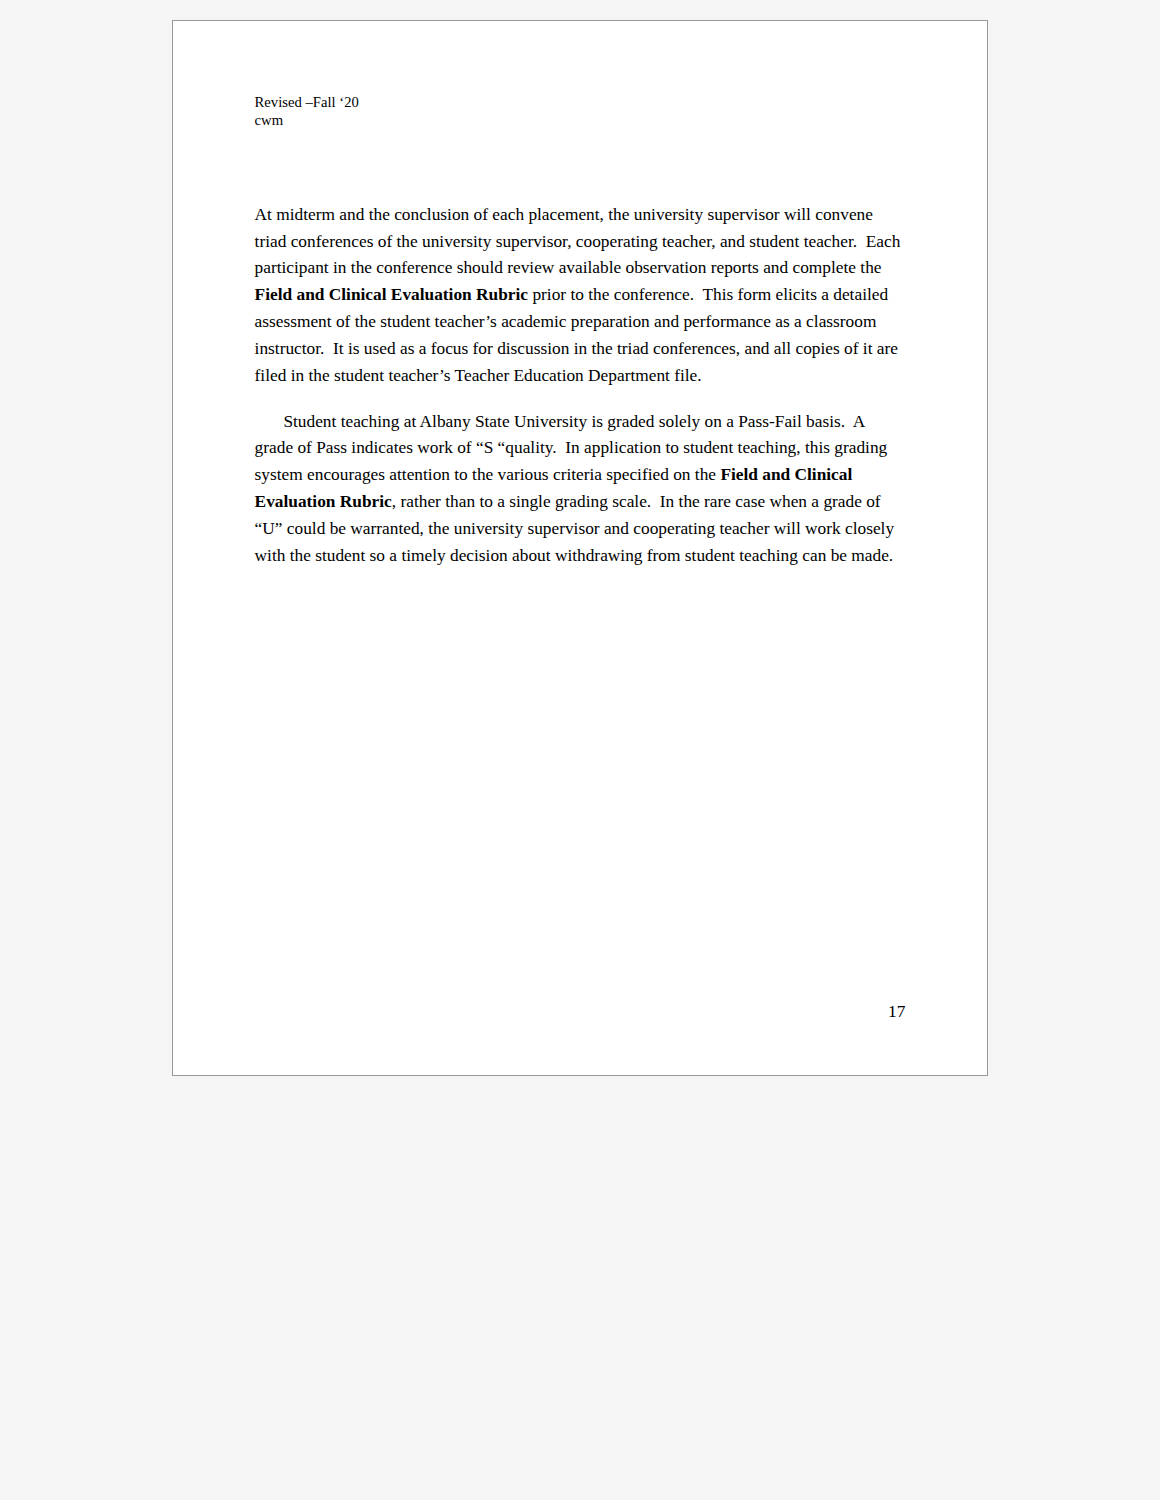Revised –Fall ‘20
cwm
At midterm and the conclusion of each placement, the university supervisor will convene triad conferences of the university supervisor, cooperating teacher, and student teacher. Each participant in the conference should review available observation reports and complete the Field and Clinical Evaluation Rubric prior to the conference. This form elicits a detailed assessment of the student teacher’s academic preparation and performance as a classroom instructor. It is used as a focus for discussion in the triad conferences, and all copies of it are filed in the student teacher’s Teacher Education Department file.
Student teaching at Albany State University is graded solely on a Pass-Fail basis. A grade of Pass indicates work of “S “quality. In application to student teaching, this grading system encourages attention to the various criteria specified on the Field and Clinical Evaluation Rubric, rather than to a single grading scale. In the rare case when a grade of “U” could be warranted, the university supervisor and cooperating teacher will work closely with the student so a timely decision about withdrawing from student teaching can be made.
17